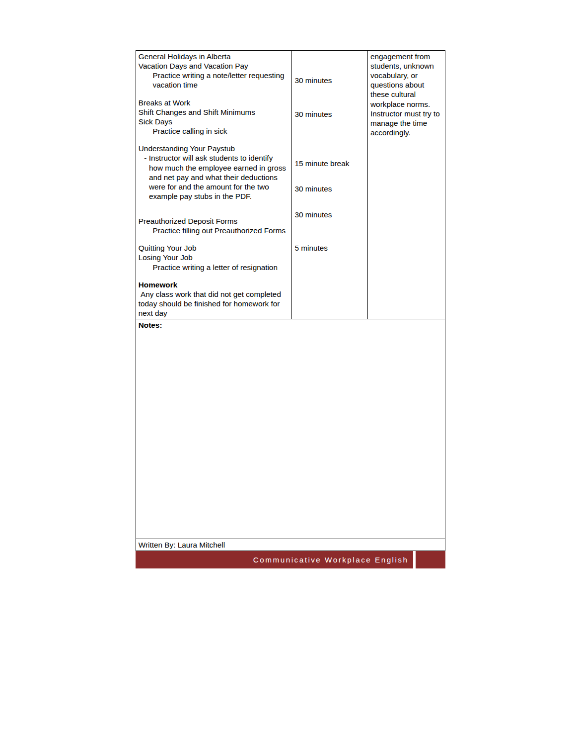| General Holidays in Alberta Vacation Days and Vacation Pay Practice writing a note/letter requesting vacation time Breaks at Work Shift Changes and Shift Minimums Sick Days Practice calling in sick Understanding Your Paystub - Instructor will ask students to identify how much the employee earned in gross and net pay and what their deductions were for and the amount for the two example pay stubs in the PDF. Preauthorized Deposit Forms Practice filling out Preauthorized Forms Quitting Your Job Losing Your Job Practice writing a letter of resignation Homework Any class work that did not get completed today should be finished for homework for next day | 30 minutes 30 minutes 15 minute break 30 minutes 30 minutes 5 minutes | engagement from students, unknown vocabulary, or questions about these cultural workplace norms. Instructor must try to manage the time accordingly. |
| Notes: |
| Written By: Laura Mitchell |
Communicative Workplace English